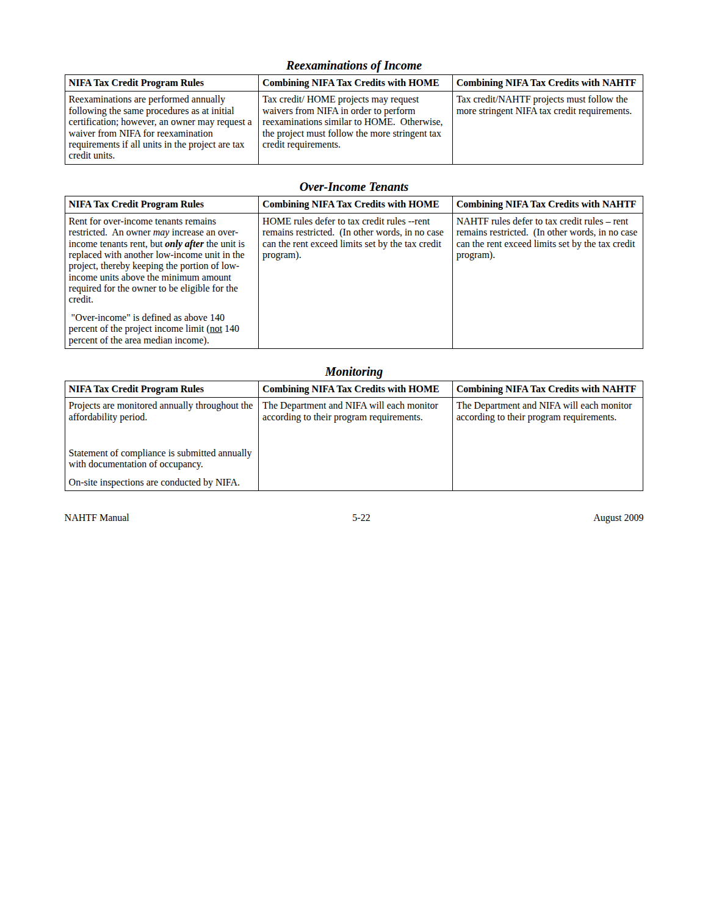Reexaminations of Income
| NIFA Tax Credit Program Rules | Combining NIFA Tax Credits with HOME | Combining NIFA Tax Credits with NAHTF |
| --- | --- | --- |
| Reexaminations are performed annually following the same procedures as at initial certification; however, an owner may request a waiver from NIFA for reexamination requirements if all units in the project are tax credit units. | Tax credit/ HOME projects may request waivers from NIFA in order to perform reexaminations similar to HOME. Otherwise, the project must follow the more stringent tax credit requirements. | Tax credit/NAHTF projects must follow the more stringent NIFA tax credit requirements. |
Over-Income Tenants
| NIFA Tax Credit Program Rules | Combining NIFA Tax Credits with HOME | Combining NIFA Tax Credits with NAHTF |
| --- | --- | --- |
| Rent for over-income tenants remains restricted. An owner may increase an over-income tenants rent, but only after the unit is replaced with another low-income unit in the project, thereby keeping the portion of low-income units above the minimum amount required for the owner to be eligible for the credit. "Over-income" is defined as above 140 percent of the project income limit ( not 140 percent of the area median income). | HOME rules defer to tax credit rules --rent remains restricted. (In other words, in no case can the rent exceed limits set by the tax credit program). | NAHTF rules defer to tax credit rules – rent remains restricted. (In other words, in no case can the rent exceed limits set by the tax credit program). |
Monitoring
| NIFA Tax Credit Program Rules | Combining NIFA Tax Credits with HOME | Combining NIFA Tax Credits with NAHTF |
| --- | --- | --- |
| Projects are monitored annually throughout the affordability period. Statement of compliance is submitted annually with documentation of occupancy. On-site inspections are conducted by NIFA. | The Department and NIFA will each monitor according to their program requirements. | The Department and NIFA will each monitor according to their program requirements. |
NAHTF Manual
5-22
August 2009